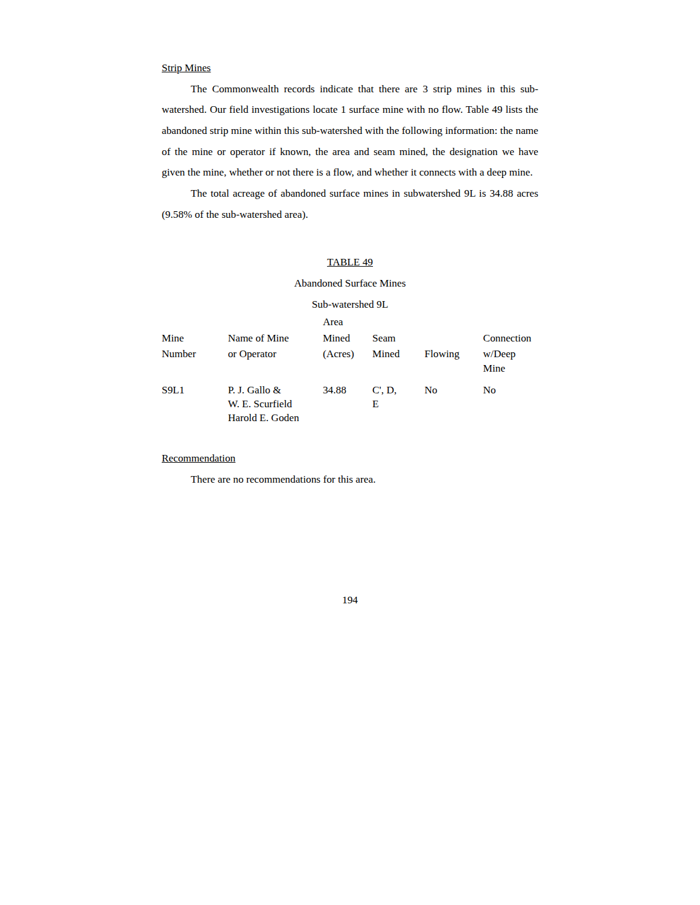Strip Mines
The Commonwealth records indicate that there are 3 strip mines in this sub-watershed. Our field investigations locate 1 surface mine with no flow. Table 49 lists the abandoned strip mine within this sub-watershed with the following information: the name of the mine or operator if known, the area and seam mined, the designation we have given the mine, whether or not there is a flow, and whether it connects with a deep mine.
The total acreage of abandoned surface mines in subwatershed 9L is 34.88 acres (9.58% of the sub-watershed area).
TABLE 49
Abandoned Surface Mines
Sub-watershed 9L
| | | Area | | | |
| --- | --- | --- | --- | --- | --- |
| Mine | Name of Mine | Mined | Seam | | Connection |
| Number | or Operator | (Acres) | Mined | Flowing | w/Deep Mine |
| S9L1 | P. J. Gallo & W. E. Scurfield Harold E. Goden | 34.88 | C', D, E | No | No |
Recommendation
There are no recommendations for this area.
194